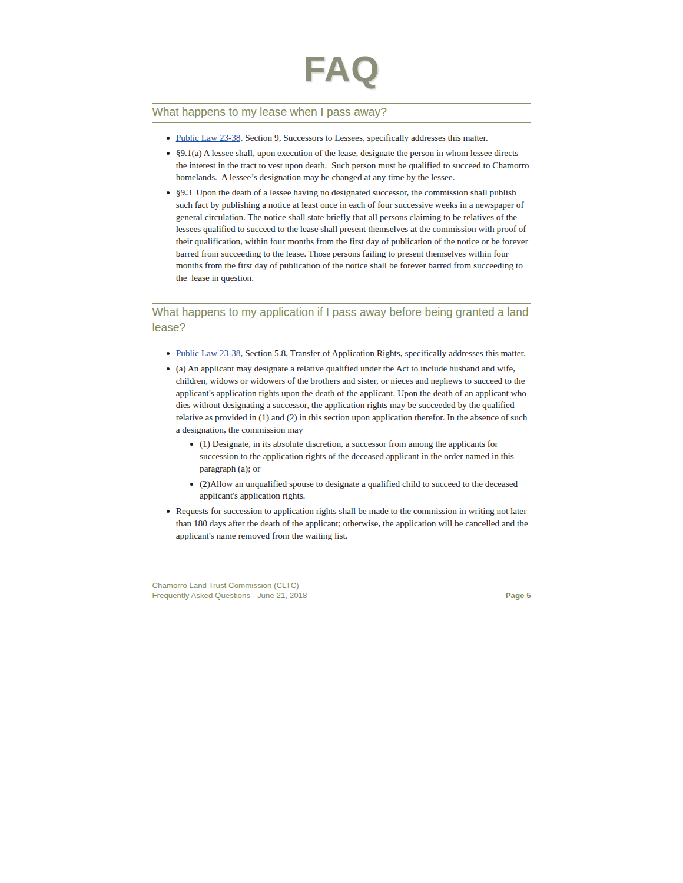FAQ
What happens to my lease when I pass away?
Public Law 23-38, Section 9, Successors to Lessees, specifically addresses this matter.
§9.1(a) A lessee shall, upon execution of the lease, designate the person in whom lessee directs the interest in the tract to vest upon death. Such person must be qualified to succeed to Chamorro homelands. A lessee’s designation may be changed at any time by the lessee.
§9.3 Upon the death of a lessee having no designated successor, the commission shall publish such fact by publishing a notice at least once in each of four successive weeks in a newspaper of general circulation. The notice shall state briefly that all persons claiming to be relatives of the lessees qualified to succeed to the lease shall present themselves at the commission with proof of their qualification, within four months from the first day of publication of the notice or be forever barred from succeeding to the lease. Those persons failing to present themselves within four months from the first day of publication of the notice shall be forever barred from succeeding to the lease in question.
What happens to my application if I pass away before being granted a land lease?
Public Law 23-38, Section 5.8, Transfer of Application Rights, specifically addresses this matter.
(a) An applicant may designate a relative qualified under the Act to include husband and wife, children, widows or widowers of the brothers and sister, or nieces and nephews to succeed to the applicant's application rights upon the death of the applicant. Upon the death of an applicant who dies without designating a successor, the application rights may be succeeded by the qualified relative as provided in (1) and (2) in this section upon application therefor. In the absence of such a designation, the commission may
(1) Designate, in its absolute discretion, a successor from among the applicants for succession to the application rights of the deceased applicant in the order named in this paragraph (a); or
(2)Allow an unqualified spouse to designate a qualified child to succeed to the deceased applicant's application rights.
Requests for succession to application rights shall be made to the commission in writing not later than 180 days after the death of the applicant; otherwise, the application will be cancelled and the applicant's name removed from the waiting list.
Chamorro Land Trust Commission (CLTC)
Frequently Asked Questions - June 21, 2018
Page 5